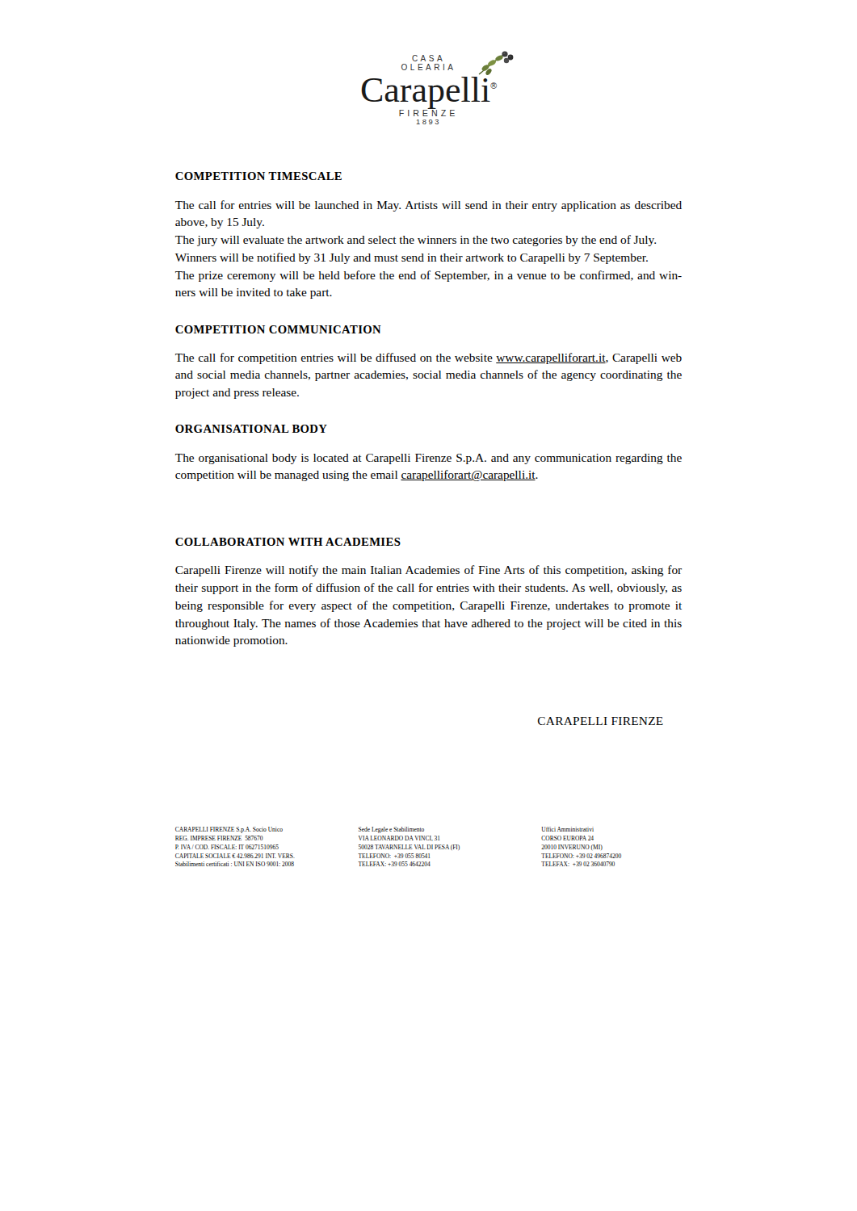CASA
OLEARIA
Carapelli®
FIRENZE
1893
Competition Timescale
The call for entries will be launched in May. Artists will send in their entry application as described above, by 15 July.
The jury will evaluate the artwork and select the winners in the two categories by the end of July.
Winners will be notified by 31 July and must send in their artwork to Carapelli by 7 September.
The prize ceremony will be held before the end of September, in a venue to be confirmed, and winners will be invited to take part.
Competition Communication
The call for competition entries will be diffused on the website www.carapelliforart.it, Carapelli web and social media channels, partner academies, social media channels of the agency coordinating the project and press release.
Organisational Body
The organisational body is located at Carapelli Firenze S.p.A. and any communication regarding the competition will be managed using the email carapelliforart@carapelli.it.
Collaboration with Academies
Carapelli Firenze will notify the main Italian Academies of Fine Arts of this competition, asking for their support in the form of diffusion of the call for entries with their students. As well, obviously, as being responsible for every aspect of the competition, Carapelli Firenze, undertakes to promote it throughout Italy. The names of those Academies that have adhered to the project will be cited in this nationwide promotion.
CARAPELLI FIRENZE
CARAPELLI FIRENZE S.p.A. Socio Unico
REG. IMPRESE FIRENZE 587670
P. IVA / COD. FISCALE: IT 06271510965
CAPITALE SOCIALE € 42.986.291 INT. VERS.
Stabilimenti certificati : UNI EN ISO 9001: 2008
Sede Legale e Stabilimento
VIA LEONARDO DA VINCI, 31
50028 TAVARNELLE VAL DI PESA (FI)
TELEFONO: +39 055 80541
TELEFAX: +39 055 4642204
Uffici Amministrativi
CORSO EUROPA 24
20010 INVERUNO (MI)
TELEFONO: +39 02 496874200
TELEFAX: +39 02 36040790